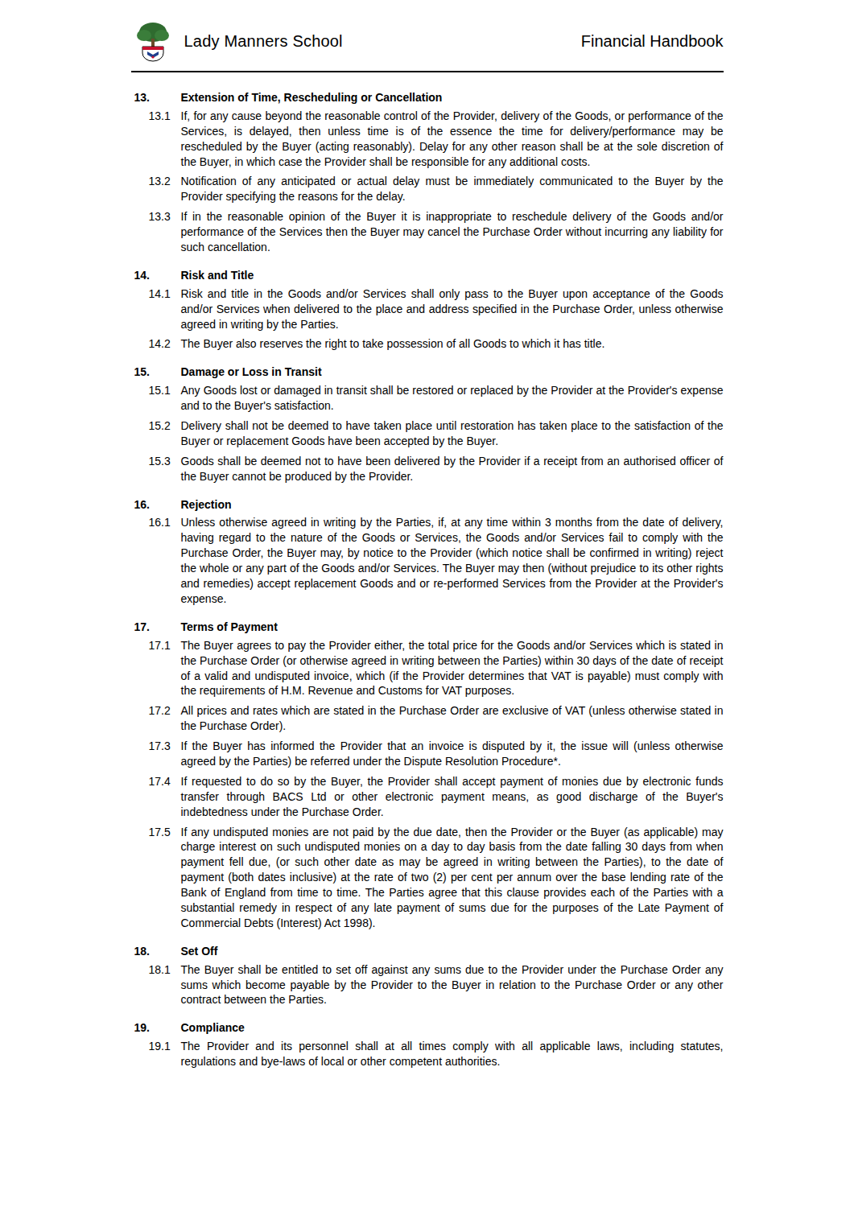Lady Manners School
Financial Handbook
13. Extension of Time, Rescheduling or Cancellation
13.1 If, for any cause beyond the reasonable control of the Provider, delivery of the Goods, or performance of the Services, is delayed, then unless time is of the essence the time for delivery/performance may be rescheduled by the Buyer (acting reasonably). Delay for any other reason shall be at the sole discretion of the Buyer, in which case the Provider shall be responsible for any additional costs.
13.2 Notification of any anticipated or actual delay must be immediately communicated to the Buyer by the Provider specifying the reasons for the delay.
13.3 If in the reasonable opinion of the Buyer it is inappropriate to reschedule delivery of the Goods and/or performance of the Services then the Buyer may cancel the Purchase Order without incurring any liability for such cancellation.
14. Risk and Title
14.1 Risk and title in the Goods and/or Services shall only pass to the Buyer upon acceptance of the Goods and/or Services when delivered to the place and address specified in the Purchase Order, unless otherwise agreed in writing by the Parties.
14.2 The Buyer also reserves the right to take possession of all Goods to which it has title.
15. Damage or Loss in Transit
15.1 Any Goods lost or damaged in transit shall be restored or replaced by the Provider at the Provider's expense and to the Buyer's satisfaction.
15.2 Delivery shall not be deemed to have taken place until restoration has taken place to the satisfaction of the Buyer or replacement Goods have been accepted by the Buyer.
15.3 Goods shall be deemed not to have been delivered by the Provider if a receipt from an authorised officer of the Buyer cannot be produced by the Provider.
16. Rejection
16.1 Unless otherwise agreed in writing by the Parties, if, at any time within 3 months from the date of delivery, having regard to the nature of the Goods or Services, the Goods and/or Services fail to comply with the Purchase Order, the Buyer may, by notice to the Provider (which notice shall be confirmed in writing) reject the whole or any part of the Goods and/or Services. The Buyer may then (without prejudice to its other rights and remedies) accept replacement Goods and or re-performed Services from the Provider at the Provider's expense.
17. Terms of Payment
17.1 The Buyer agrees to pay the Provider either, the total price for the Goods and/or Services which is stated in the Purchase Order (or otherwise agreed in writing between the Parties) within 30 days of the date of receipt of a valid and undisputed invoice, which (if the Provider determines that VAT is payable) must comply with the requirements of H.M. Revenue and Customs for VAT purposes.
17.2 All prices and rates which are stated in the Purchase Order are exclusive of VAT (unless otherwise stated in the Purchase Order).
17.3 If the Buyer has informed the Provider that an invoice is disputed by it, the issue will (unless otherwise agreed by the Parties) be referred under the Dispute Resolution Procedure*.
17.4 If requested to do so by the Buyer, the Provider shall accept payment of monies due by electronic funds transfer through BACS Ltd or other electronic payment means, as good discharge of the Buyer's indebtedness under the Purchase Order.
17.5 If any undisputed monies are not paid by the due date, then the Provider or the Buyer (as applicable) may charge interest on such undisputed monies on a day to day basis from the date falling 30 days from when payment fell due, (or such other date as may be agreed in writing between the Parties), to the date of payment (both dates inclusive) at the rate of two (2) per cent per annum over the base lending rate of the Bank of England from time to time. The Parties agree that this clause provides each of the Parties with a substantial remedy in respect of any late payment of sums due for the purposes of the Late Payment of Commercial Debts (Interest) Act 1998).
18. Set Off
18.1 The Buyer shall be entitled to set off against any sums due to the Provider under the Purchase Order any sums which become payable by the Provider to the Buyer in relation to the Purchase Order or any other contract between the Parties.
19. Compliance
19.1 The Provider and its personnel shall at all times comply with all applicable laws, including statutes, regulations and bye-laws of local or other competent authorities.